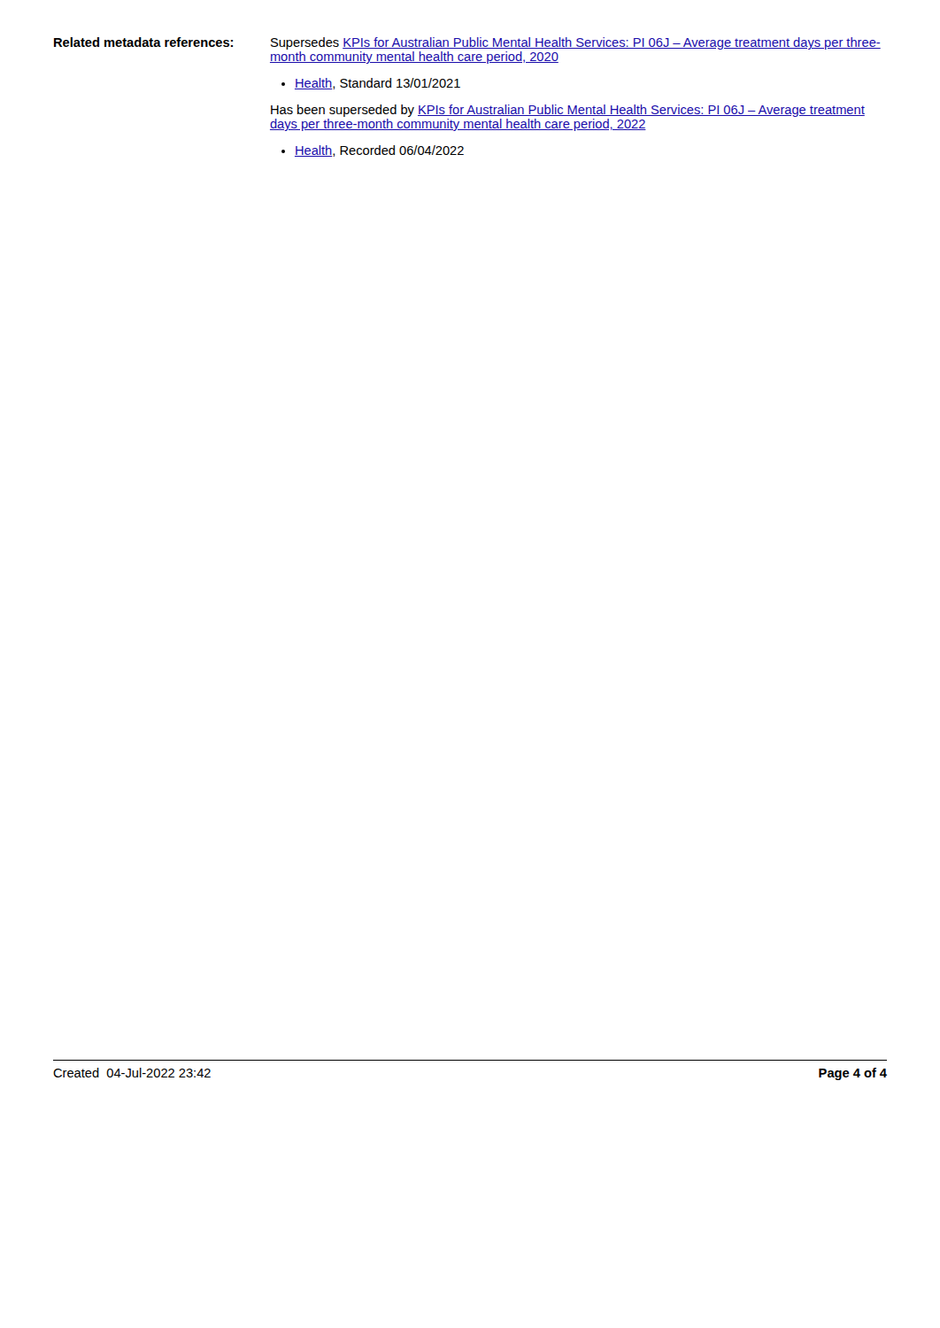| Related metadata references: | Supersedes KPIs for Australian Public Mental Health Services: PI 06J – Average treatment days per three-month community mental health care period, 2020 Health , Standard 13/01/2021 Has been superseded by KPIs for Australian Public Mental Health Services: PI 06J – Average treatment days per three-month community mental health care period, 2022 Health , Recorded 06/04/2022 |
Created 04-Jul-2022 23:42 Page 4 of 4